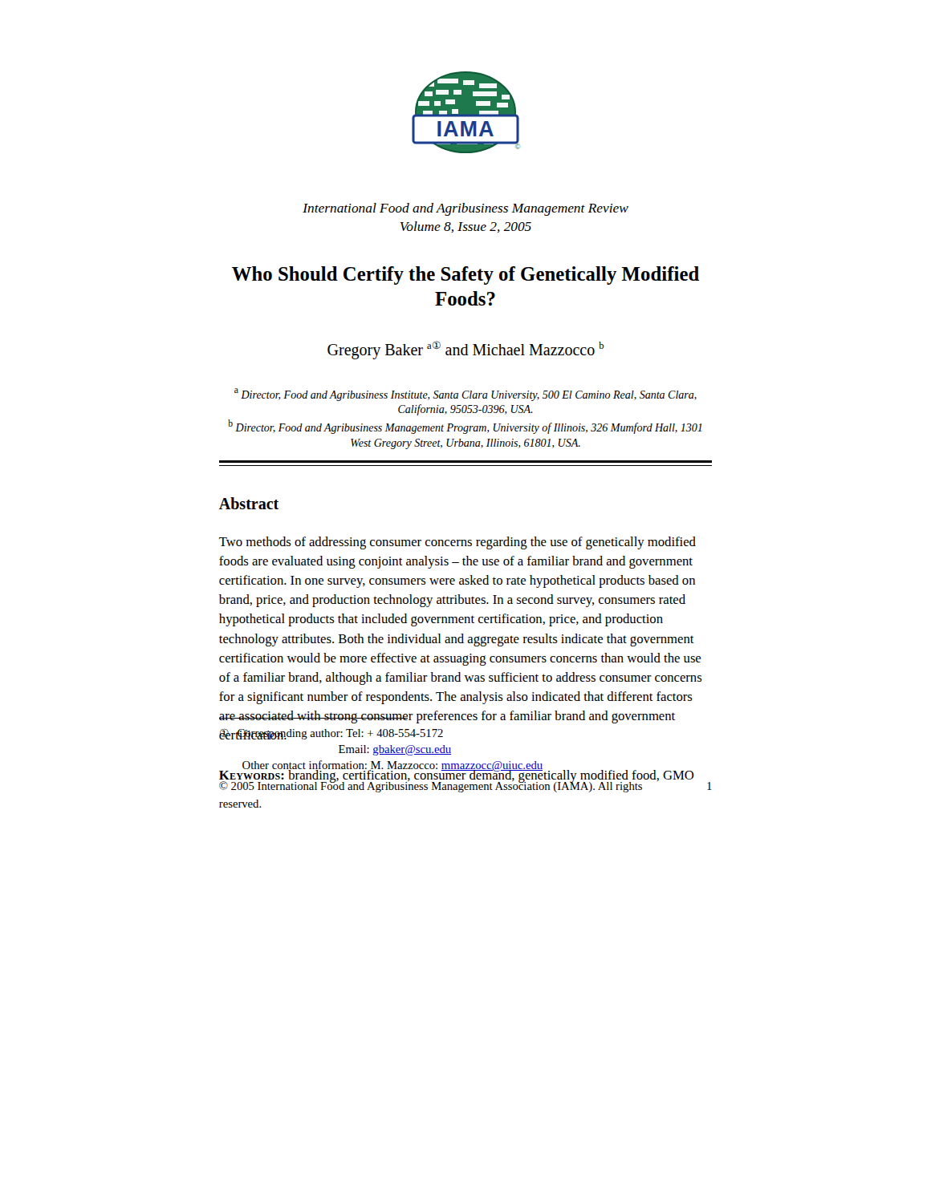IAMA ©
International Food and Agribusiness Management Review
Volume 8, Issue 2, 2005
Who Should Certify the Safety of Genetically Modified Foods?
Gregory Baker a① and Michael Mazzocco b
a Director, Food and Agribusiness Institute, Santa Clara University, 500 El Camino Real, Santa Clara, California, 95053-0396, USA.
b Director, Food and Agribusiness Management Program, University of Illinois, 326 Mumford Hall, 1301 West Gregory Street, Urbana, Illinois, 61801, USA.
Abstract
Two methods of addressing consumer concerns regarding the use of genetically modified foods are evaluated using conjoint analysis – the use of a familiar brand and government certification. In one survey, consumers were asked to rate hypothetical products based on brand, price, and production technology attributes. In a second survey, consumers rated hypothetical products that included government certification, price, and production technology attributes. Both the individual and aggregate results indicate that government certification would be more effective at assuaging consumers concerns than would the use of a familiar brand, although a familiar brand was sufficient to address consumer concerns for a significant number of respondents. The analysis also indicated that different factors are associated with strong consumer preferences for a familiar brand and government certification.
Keywords: branding, certification, consumer demand, genetically modified food, GMO
① Corresponding author: Tel: + 408-554-5172 Email: gbaker@scu.edu Other contact information: M. Mazzocco: mmazzocc@uiuc.edu
© 2005 International Food and Agribusiness Management Association (IAMA). All rights reserved.
1